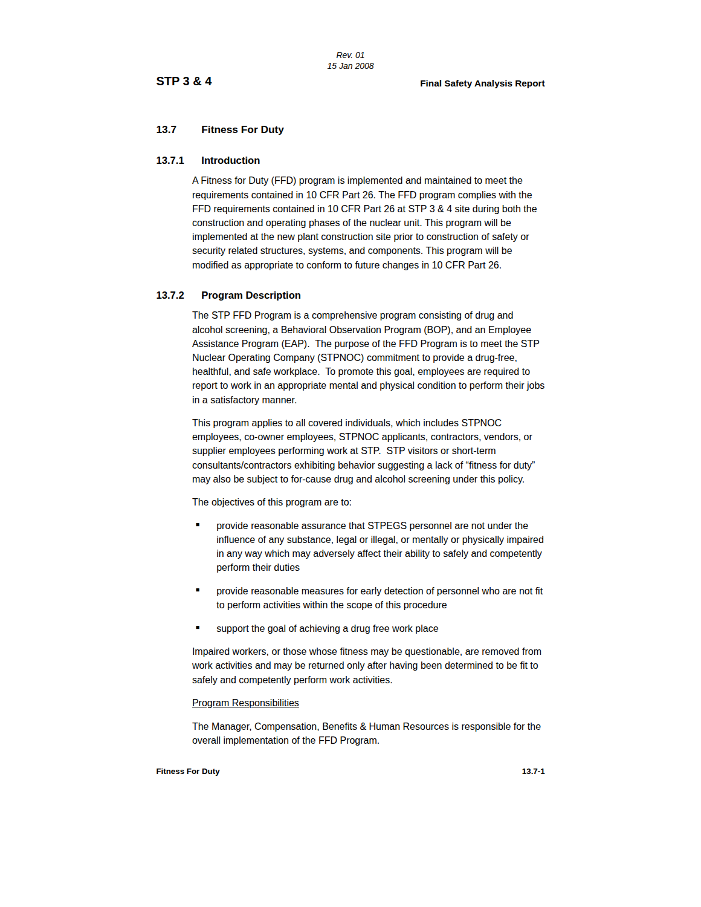Rev. 01
15 Jan 2008
STP 3 & 4
Final Safety Analysis Report
13.7 Fitness For Duty
13.7.1 Introduction
A Fitness for Duty (FFD) program is implemented and maintained to meet the requirements contained in 10 CFR Part 26. The FFD program complies with the FFD requirements contained in 10 CFR Part 26 at STP 3 & 4 site during both the construction and operating phases of the nuclear unit. This program will be implemented at the new plant construction site prior to construction of safety or security related structures, systems, and components. This program will be modified as appropriate to conform to future changes in 10 CFR Part 26.
13.7.2 Program Description
The STP FFD Program is a comprehensive program consisting of drug and alcohol screening, a Behavioral Observation Program (BOP), and an Employee Assistance Program (EAP). The purpose of the FFD Program is to meet the STP Nuclear Operating Company (STPNOC) commitment to provide a drug-free, healthful, and safe workplace. To promote this goal, employees are required to report to work in an appropriate mental and physical condition to perform their jobs in a satisfactory manner.
This program applies to all covered individuals, which includes STPNOC employees, co-owner employees, STPNOC applicants, contractors, vendors, or supplier employees performing work at STP. STP visitors or short-term consultants/contractors exhibiting behavior suggesting a lack of “fitness for duty” may also be subject to for-cause drug and alcohol screening under this policy.
The objectives of this program are to:
provide reasonable assurance that STPEGS personnel are not under the influence of any substance, legal or illegal, or mentally or physically impaired in any way which may adversely affect their ability to safely and competently perform their duties
provide reasonable measures for early detection of personnel who are not fit to perform activities within the scope of this procedure
support the goal of achieving a drug free work place
Impaired workers, or those whose fitness may be questionable, are removed from work activities and may be returned only after having been determined to be fit to safely and competently perform work activities.
Program Responsibilities
The Manager, Compensation, Benefits & Human Resources is responsible for the overall implementation of the FFD Program.
Fitness For Duty
13.7-1